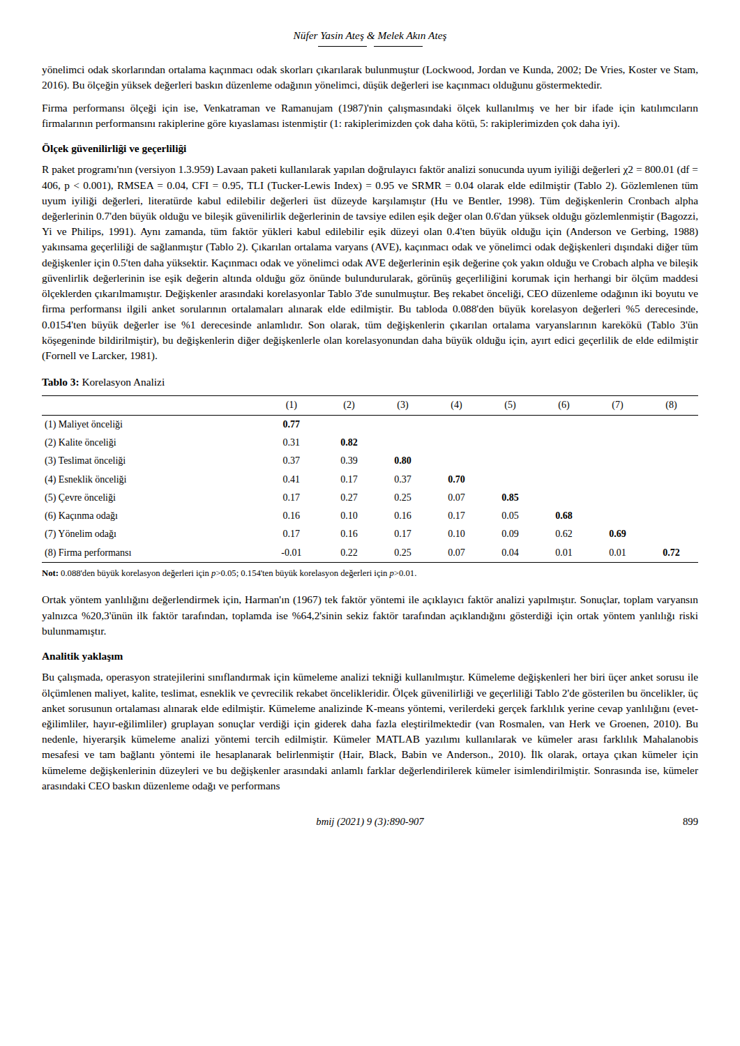Nüfer Yasin Ateş & Melek Akın Ateş
yönelimci odak skorlarından ortalama kaçınmacı odak skorları çıkarılarak bulunmuştur (Lockwood, Jordan ve Kunda, 2002; De Vries, Koster ve Stam, 2016). Bu ölçeğin yüksek değerleri baskın düzenleme odağının yönelimci, düşük değerleri ise kaçınmacı olduğunu göstermektedir.
Firma performansı ölçeği için ise, Venkatraman ve Ramanujam (1987)'nin çalışmasındaki ölçek kullanılmış ve her bir ifade için katılımcıların firmalarının performansını rakiplerine göre kıyaslaması istenmiştir (1: rakiplerimizden çok daha kötü, 5: rakiplerimizden çok daha iyi).
Ölçek güvenilirliği ve geçerliliği
R paket programı'nın (versiyon 1.3.959) Lavaan paketi kullanılarak yapılan doğrulayıcı faktör analizi sonucunda uyum iyiliği değerleri χ2 = 800.01 (df = 406, p < 0.001), RMSEA = 0.04, CFI = 0.95, TLI (Tucker-Lewis Index) = 0.95 ve SRMR = 0.04 olarak elde edilmiştir (Tablo 2). Gözlemlenen tüm uyum iyiliği değerleri, literatürde kabul edilebilir değerleri üst düzeyde karşılamıştır (Hu ve Bentler, 1998). Tüm değişkenlerin Cronbach alpha değerlerinin 0.7'den büyük olduğu ve bileşik güvenilirlik değerlerinin de tavsiye edilen eşik değer olan 0.6'dan yüksek olduğu gözlemlenmiştir (Bagozzi, Yi ve Philips, 1991). Aynı zamanda, tüm faktör yükleri kabul edilebilir eşik düzeyi olan 0.4'ten büyük olduğu için (Anderson ve Gerbing, 1988) yakınsama geçerliliği de sağlanmıştır (Tablo 2). Çıkarılan ortalama varyans (AVE), kaçınmacı odak ve yönelimci odak değişkenleri dışındaki diğer tüm değişkenler için 0.5'ten daha yüksektir. Kaçınmacı odak ve yönelimci odak AVE değerlerinin eşik değerine çok yakın olduğu ve Crobach alpha ve bileşik güvenlirlik değerlerinin ise eşik değerin altında olduğu göz önünde bulundurularak, görünüş geçerliliğini korumak için herhangi bir ölçüm maddesi ölçeklerden çıkarılmamıştır. Değişkenler arasındaki korelasyonlar Tablo 3'de sunulmuştur. Beş rekabet önceliği, CEO düzenleme odağının iki boyutu ve firma performansı ilgili anket sorularının ortalamaları alınarak elde edilmiştir. Bu tabloda 0.088'den büyük korelasyon değerleri %5 derecesinde, 0.0154'ten büyük değerler ise %1 derecesinde anlamlıdır. Son olarak, tüm değişkenlerin çıkarılan ortalama varyanslarının karekökü (Tablo 3'ün köşegeninde bildirilmiştir), bu değişkenlerin diğer değişkenlerle olan korelasyonundan daha büyük olduğu için, ayırt edici geçerlilik de elde edilmiştir (Fornell ve Larcker, 1981).
Tablo 3: Korelasyon Analizi
| | (1) | (2) | (3) | (4) | (5) | (6) | (7) | (8) |
| --- | --- | --- | --- | --- | --- | --- | --- | --- |
| (1) Maliyet önceliği | 0.77 | | | | | | | |
| (2) Kalite önceliği | 0.31 | 0.82 | | | | | | |
| (3) Teslimat önceliği | 0.37 | 0.39 | 0.80 | | | | | |
| (4) Esneklik önceliği | 0.41 | 0.17 | 0.37 | 0.70 | | | | |
| (5) Çevre önceliği | 0.17 | 0.27 | 0.25 | 0.07 | 0.85 | | | |
| (6) Kaçınma odağı | 0.16 | 0.10 | 0.16 | 0.17 | 0.05 | 0.68 | | |
| (7) Yönelim odağı | 0.17 | 0.16 | 0.17 | 0.10 | 0.09 | 0.62 | 0.69 | |
| (8) Firma performansı | -0.01 | 0.22 | 0.25 | 0.07 | 0.04 | 0.01 | 0.01 | 0.72 |
Not: 0.088'den büyük korelasyon değerleri için p>0.05; 0.154'ten büyük korelasyon değerleri için p>0.01.
Ortak yöntem yanlılığını değerlendirmek için, Harman'ın (1967) tek faktör yöntemi ile açıklayıcı faktör analizi yapılmıştır. Sonuçlar, toplam varyansın yalnızca %20,3'ünün ilk faktör tarafından, toplamda ise %64,2'sinin sekiz faktör tarafından açıklandığını gösterdiği için ortak yöntem yanlılığı riski bulunmamıştır.
Analitik yaklaşım
Bu çalışmada, operasyon stratejilerini sınıflandırmak için kümeleme analizi tekniği kullanılmıştır. Kümeleme değişkenleri her biri üçer anket sorusu ile ölçümlenen maliyet, kalite, teslimat, esneklik ve çevrecilik rekabet öncelikleridir. Ölçek güvenilirliği ve geçerliliği Tablo 2'de gösterilen bu öncelikler, üç anket sorusunun ortalaması alınarak elde edilmiştir. Kümeleme analizinde K-means yöntemi, verilerdeki gerçek farklılık yerine cevap yanlılığını (evet-eğilimliler, hayır-eğilimliler) gruplayan sonuçlar verdiği için giderek daha fazla eleştirilmektedir (van Rosmalen, van Herk ve Groenen, 2010). Bu nedenle, hiyerarşik kümeleme analizi yöntemi tercih edilmiştir. Kümeler MATLAB yazılımı kullanılarak ve kümeler arası farklılık Mahalanobis mesafesi ve tam bağlantı yöntemi ile hesaplanarak belirlenmiştir (Hair, Black, Babin ve Anderson., 2010). İlk olarak, ortaya çıkan kümeler için kümeleme değişkenlerinin düzeyleri ve bu değişkenler arasındaki anlamlı farklar değerlendirilerek kümeler isimlendirilmiştir. Sonrasında ise, kümeler arasındaki CEO baskın düzenleme odağı ve performans
bmij (2021) 9 (3):890-907 899